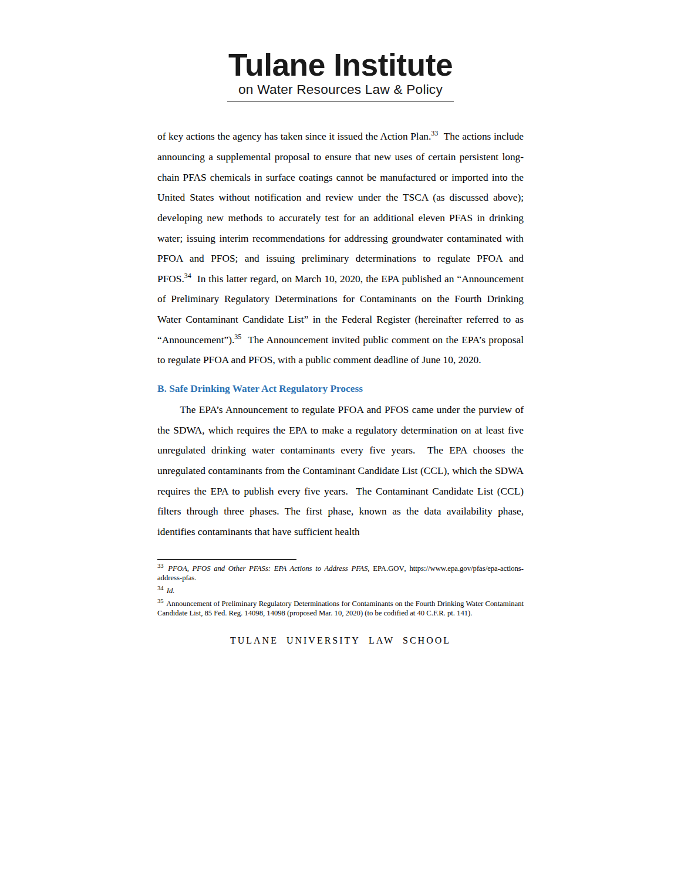Tulane Institute
on Water Resources Law & Policy
of key actions the agency has taken since it issued the Action Plan.33 The actions include announcing a supplemental proposal to ensure that new uses of certain persistent long-chain PFAS chemicals in surface coatings cannot be manufactured or imported into the United States without notification and review under the TSCA (as discussed above); developing new methods to accurately test for an additional eleven PFAS in drinking water; issuing interim recommendations for addressing groundwater contaminated with PFOA and PFOS; and issuing preliminary determinations to regulate PFOA and PFOS.34 In this latter regard, on March 10, 2020, the EPA published an “Announcement of Preliminary Regulatory Determinations for Contaminants on the Fourth Drinking Water Contaminant Candidate List” in the Federal Register (hereinafter referred to as “Announcement”).35 The Announcement invited public comment on the EPA’s proposal to regulate PFOA and PFOS, with a public comment deadline of June 10, 2020.
B. Safe Drinking Water Act Regulatory Process
The EPA’s Announcement to regulate PFOA and PFOS came under the purview of the SDWA, which requires the EPA to make a regulatory determination on at least five unregulated drinking water contaminants every five years. The EPA chooses the unregulated contaminants from the Contaminant Candidate List (CCL), which the SDWA requires the EPA to publish every five years. The Contaminant Candidate List (CCL) filters through three phases. The first phase, known as the data availability phase, identifies contaminants that have sufficient health
33 PFOA, PFOS and Other PFASs: EPA Actions to Address PFAS, EPA.GOV, https://www.epa.gov/pfas/epa-actions-address-pfas.
34 Id.
35 Announcement of Preliminary Regulatory Determinations for Contaminants on the Fourth Drinking Water Contaminant Candidate List, 85 Fed. Reg. 14098, 14098 (proposed Mar. 10, 2020) (to be codified at 40 C.F.R. pt. 141).
TULANE UNIVERSITY LAW SCHOOL